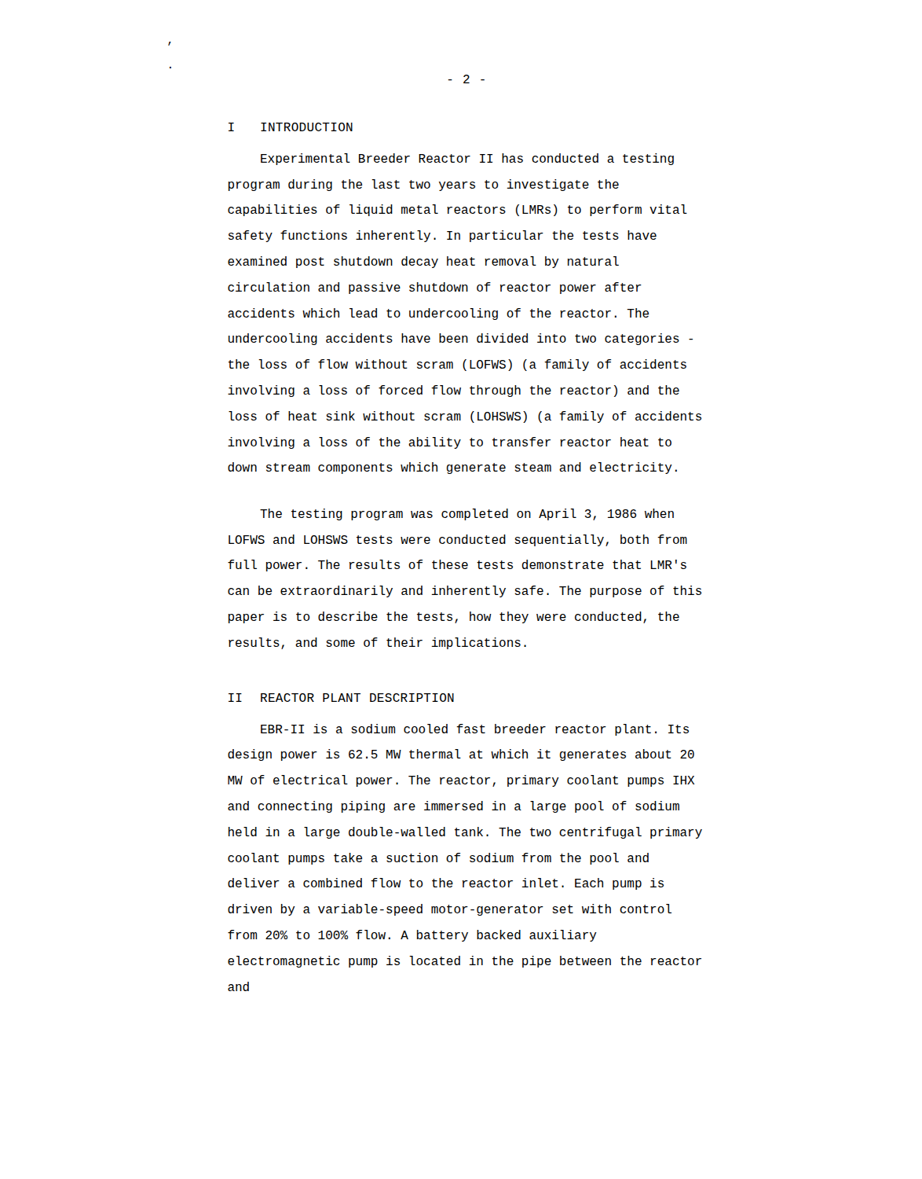, .
- 2 -
IINTRODUCTION
Experimental Breeder Reactor II has conducted a testing program during the last two years to investigate the capabilities of liquid metal reactors (LMRs) to perform vital safety functions inherently. In particular the tests have examined post shutdown decay heat removal by natural circulation and passive shutdown of reactor power after accidents which lead to undercooling of the reactor. The undercooling accidents have been divided into two categories - the loss of flow without scram (LOFWS) (a family of accidents involving a loss of forced flow through the reactor) and the loss of heat sink without scram (LOHSWS) (a family of accidents involving a loss of the ability to transfer reactor heat to down stream components which generate steam and electricity.
The testing program was completed on April 3, 1986 when LOFWS and LOHSWS tests were conducted sequentially, both from full power. The results of these tests demonstrate that LMR's can be extraordinarily and inherently safe. The purpose of this paper is to describe the tests, how they were conducted, the results, and some of their implications.
IIREACTOR PLANT DESCRIPTION
EBR-II is a sodium cooled fast breeder reactor plant. Its design power is 62.5 MW thermal at which it generates about 20 MW of electrical power. The reactor, primary coolant pumps IHX and connecting piping are immersed in a large pool of sodium held in a large double-walled tank. The two centrifugal primary coolant pumps take a suction of sodium from the pool and deliver a combined flow to the reactor inlet. Each pump is driven by a variable-speed motor-generator set with control from 20% to 100% flow. A battery backed auxiliary electromagnetic pump is located in the pipe between the reactor and